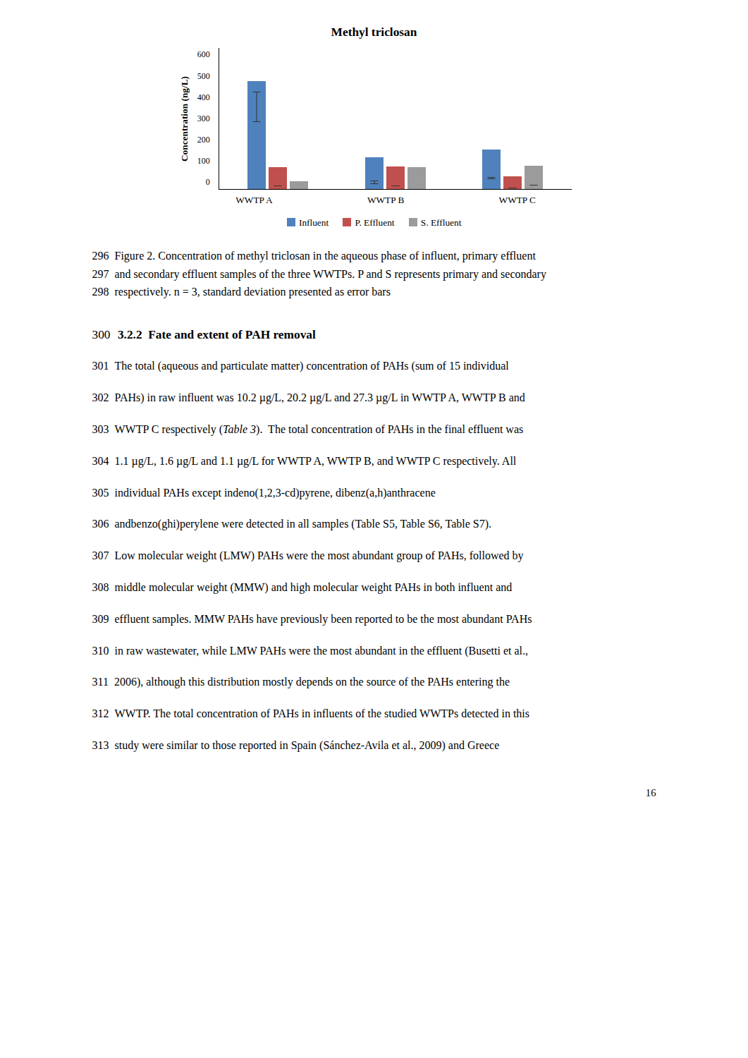Methyl triclosan
Concentration (ng/L)
600
500
400
300
200
100
0
WWTP A WWTP B WWTP C
Influent P. Effluent S. Effluent
296 Figure 2. Concentration of methyl triclosan in the aqueous phase of influent, primary effluent
297 and secondary effluent samples of the three WWTPs. P and S represents primary and secondary
298 respectively. n = 3, standard deviation presented as error bars
3003.2.2 Fate and extent of PAH removal
301 The total (aqueous and particulate matter) concentration of PAHs (sum of 15 individual
302 PAHs) in raw influent was 10.2 µg/L, 20.2 µg/L and 27.3 µg/L in WWTP A, WWTP B and
303 WWTP C respectively (Table 3). The total concentration of PAHs in the final effluent was
304 1.1 µg/L, 1.6 µg/L and 1.1 µg/L for WWTP A, WWTP B, and WWTP C respectively. All
305 individual PAHs except indeno(1,2,3-cd)pyrene, dibenz(a,h)anthracene
306 andbenzo(ghi)perylene were detected in all samples (Table S5, Table S6, Table S7).
307 Low molecular weight (LMW) PAHs were the most abundant group of PAHs, followed by
308 middle molecular weight (MMW) and high molecular weight PAHs in both influent and
309 effluent samples. MMW PAHs have previously been reported to be the most abundant PAHs
310 in raw wastewater, while LMW PAHs were the most abundant in the effluent (Busetti et al.,
311 2006), although this distribution mostly depends on the source of the PAHs entering the
312 WWTP. The total concentration of PAHs in influents of the studied WWTPs detected in this
313 study were similar to those reported in Spain (Sánchez-Avila et al., 2009) and Greece
16